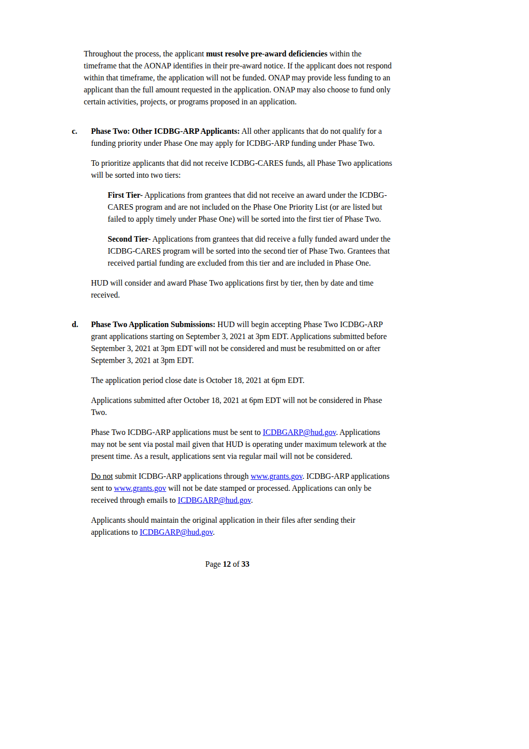Throughout the process, the applicant must resolve pre-award deficiencies within the timeframe that the AONAP identifies in their pre-award notice. If the applicant does not respond within that timeframe, the application will not be funded. ONAP may provide less funding to an applicant than the full amount requested in the application. ONAP may also choose to fund only certain activities, projects, or programs proposed in an application.
c.
Phase Two: Other ICDBG-ARP Applicants: All other applicants that do not qualify for a funding priority under Phase One may apply for ICDBG-ARP funding under Phase Two.
To prioritize applicants that did not receive ICDBG-CARES funds, all Phase Two applications will be sorted into two tiers:
First Tier- Applications from grantees that did not receive an award under the ICDBG-CARES program and are not included on the Phase One Priority List (or are listed but failed to apply timely under Phase One) will be sorted into the first tier of Phase Two.
Second Tier- Applications from grantees that did receive a fully funded award under the ICDBG-CARES program will be sorted into the second tier of Phase Two. Grantees that received partial funding are excluded from this tier and are included in Phase One.
HUD will consider and award Phase Two applications first by tier, then by date and time received.
d.
Phase Two Application Submissions: HUD will begin accepting Phase Two ICDBG-ARP grant applications starting on September 3, 2021 at 3pm EDT. Applications submitted before September 3, 2021 at 3pm EDT will not be considered and must be resubmitted on or after September 3, 2021 at 3pm EDT.
The application period close date is October 18, 2021 at 6pm EDT.
Applications submitted after October 18, 2021 at 6pm EDT will not be considered in Phase Two.
Phase Two ICDBG-ARP applications must be sent to ICDBGARP@hud.gov. Applications may not be sent via postal mail given that HUD is operating under maximum telework at the present time. As a result, applications sent via regular mail will not be considered.
Do not submit ICDBG-ARP applications through www.grants.gov. ICDBG-ARP applications sent to www.grants.gov will not be date stamped or processed. Applications can only be received through emails to ICDBGARP@hud.gov.
Applicants should maintain the original application in their files after sending their applications to ICDBGARP@hud.gov.
Page 12 of 33